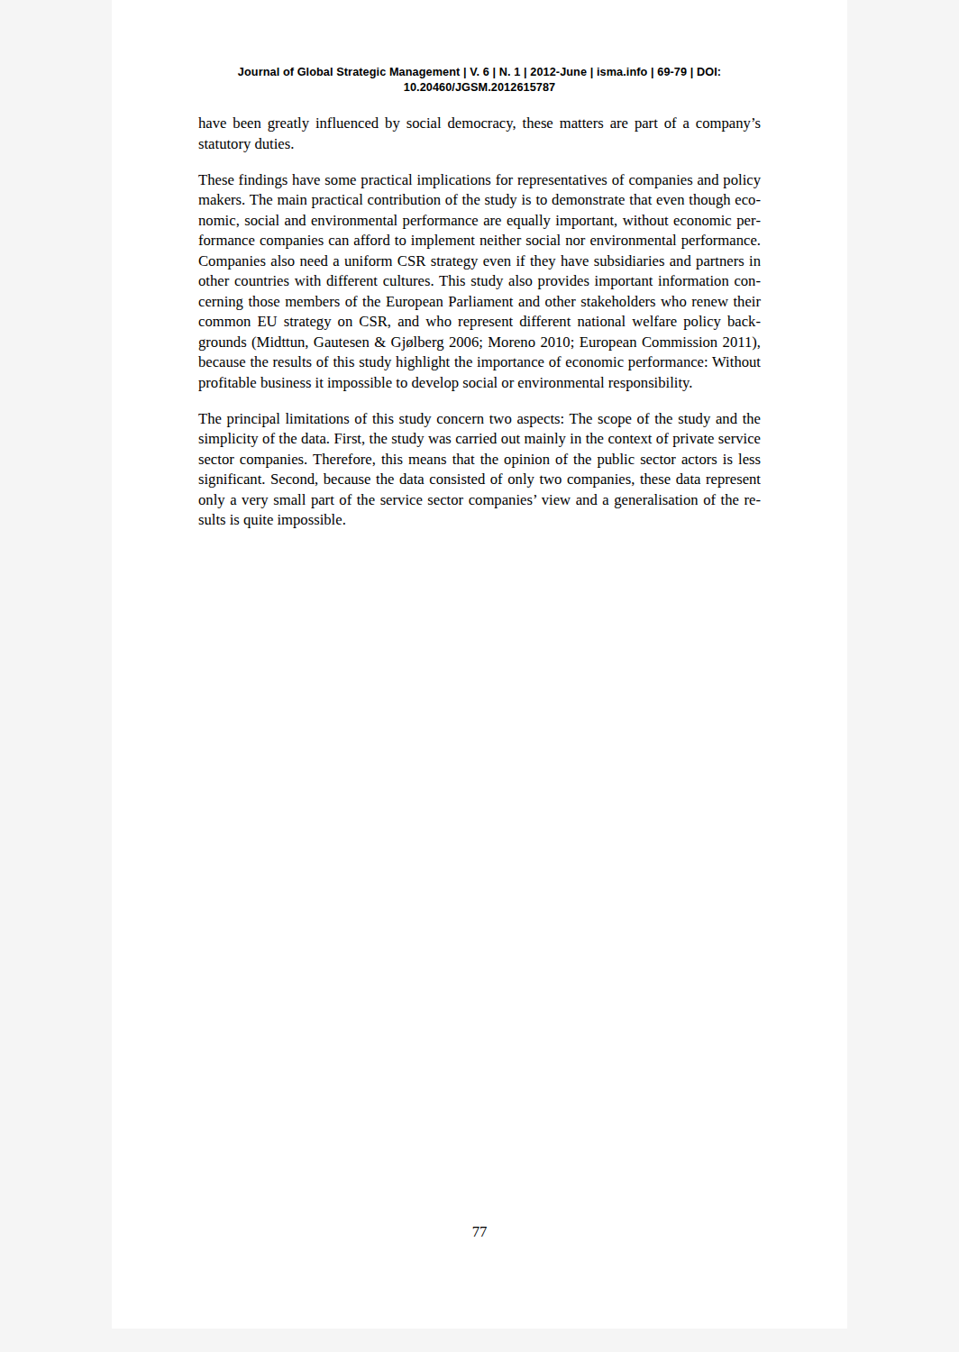Journal of Global Strategic Management | V. 6 | N. 1 | 2012-June | isma.info | 69-79 | DOI: 10.20460/JGSM.2012615787
have been greatly influenced by social democracy, these matters are part of a company’s statutory duties.
These findings have some practical implications for representatives of companies and policy makers. The main practical contribution of the study is to demonstrate that even though economic, social and environmental performance are equally important, without economic performance companies can afford to implement neither social nor environmental performance. Companies also need a uniform CSR strategy even if they have subsidiaries and partners in other countries with different cultures. This study also provides important information concerning those members of the European Parliament and other stakeholders who renew their common EU strategy on CSR, and who represent different national welfare policy backgrounds (Midttun, Gautesen & Gjølberg 2006; Moreno 2010; European Commission 2011), because the results of this study highlight the importance of economic performance: Without profitable business it impossible to develop social or environmental responsibility.
The principal limitations of this study concern two aspects: The scope of the study and the simplicity of the data. First, the study was carried out mainly in the context of private service sector companies. Therefore, this means that the opinion of the public sector actors is less significant. Second, because the data consisted of only two companies, these data represent only a very small part of the service sector companies’ view and a generalisation of the results is quite impossible.
77